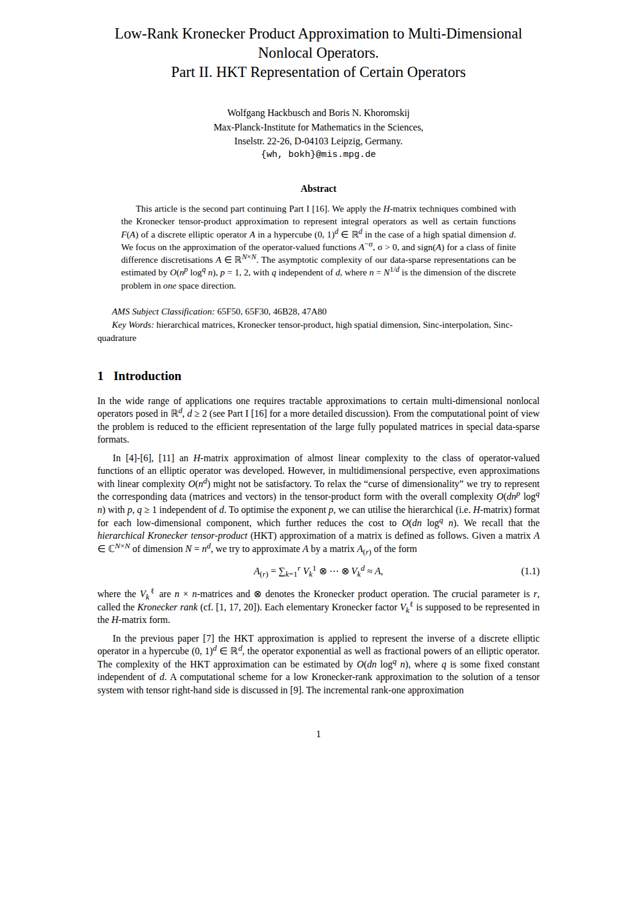Low-Rank Kronecker Product Approximation to Multi-Dimensional Nonlocal Operators. Part II. HKT Representation of Certain Operators
Wolfgang Hackbusch and Boris N. Khoromskij Max-Planck-Institute for Mathematics in the Sciences, Inselstr. 22-26, D-04103 Leipzig, Germany. {wh, bokh}@mis.mpg.de
Abstract
This article is the second part continuing Part I [16]. We apply the H-matrix techniques combined with the Kronecker tensor-product approximation to represent integral operators as well as certain functions F(A) of a discrete elliptic operator A in a hypercube (0, 1)d ∈ ℝd in the case of a high spatial dimension d. We focus on the approximation of the operator-valued functions A−σ, σ > 0, and sign(A) for a class of finite difference discretisations A ∈ ℝN×N. The asymptotic complexity of our data-sparse representations can be estimated by O(np logq n), p = 1, 2, with q independent of d, where n = N1/d is the dimension of the discrete problem in one space direction.
AMS Subject Classification: 65F50, 65F30, 46B28, 47A80
Key Words: hierarchical matrices, Kronecker tensor-product, high spatial dimension, Sinc-interpolation, Sinc-quadrature
1 Introduction
In the wide range of applications one requires tractable approximations to certain multi-dimensional nonlocal operators posed in ℝd, d ≥ 2 (see Part I [16] for a more detailed discussion). From the computational point of view the problem is reduced to the efficient representation of the large fully populated matrices in special data-sparse formats.
In [4]-[6], [11] an H-matrix approximation of almost linear complexity to the class of operator-valued functions of an elliptic operator was developed. However, in multidimensional perspective, even approximations with linear complexity O(nd) might not be satisfactory. To relax the “curse of dimensionality” we try to represent the corresponding data (matrices and vectors) in the tensor-product form with the overall complexity O(dnp logq n) with p, q ≥ 1 independent of d. To optimise the exponent p, we can utilise the hierarchical (i.e. H-matrix) format for each low-dimensional component, which further reduces the cost to O(dn logq n). We recall that the hierarchical Kronecker tensor-product (HKT) approximation of a matrix is defined as follows. Given a matrix A ∈ ℂN×N of dimension N = nd, we try to approximate A by a matrix A(r) of the form
A(r) = ∑k=1r Vk1 ⊗ ⋯ ⊗ Vkd ≈ A, (1.1)
where the Vkℓ are n × n-matrices and ⊗ denotes the Kronecker product operation. The crucial parameter is r, called the Kronecker rank (cf. [1, 17, 20]). Each elementary Kronecker factor Vkℓ is supposed to be represented in the H-matrix form.
In the previous paper [7] the HKT approximation is applied to represent the inverse of a discrete elliptic operator in a hypercube (0, 1)d ∈ ℝd, the operator exponential as well as fractional powers of an elliptic operator. The complexity of the HKT approximation can be estimated by O(dn logq n), where q is some fixed constant independent of d. A computational scheme for a low Kronecker-rank approximation to the solution of a tensor system with tensor right-hand side is discussed in [9]. The incremental rank-one approximation
1